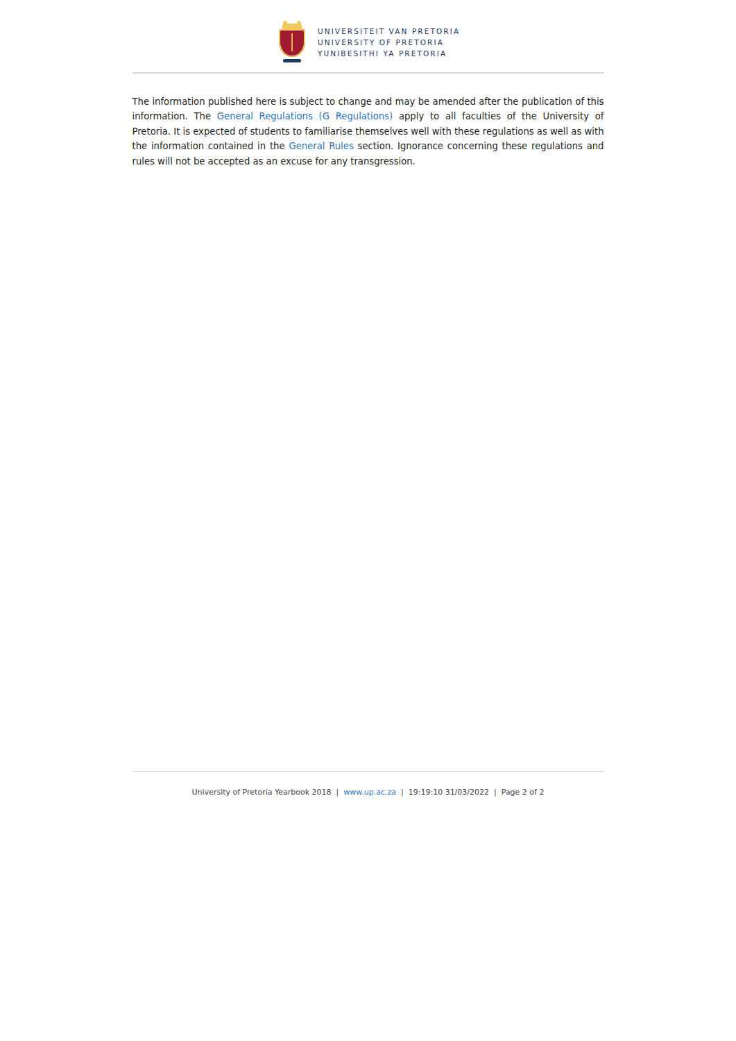Universiteit van Pretoria University of Pretoria Yunibesithi ya Pretoria
The information published here is subject to change and may be amended after the publication of this information. The General Regulations (G Regulations) apply to all faculties of the University of Pretoria. It is expected of students to familiarise themselves well with these regulations as well as with the information contained in the General Rules section. Ignorance concerning these regulations and rules will not be accepted as an excuse for any transgression.
University of Pretoria Yearbook 2018 | www.up.ac.za | 19:19:10 31/03/2022 | Page 2 of 2